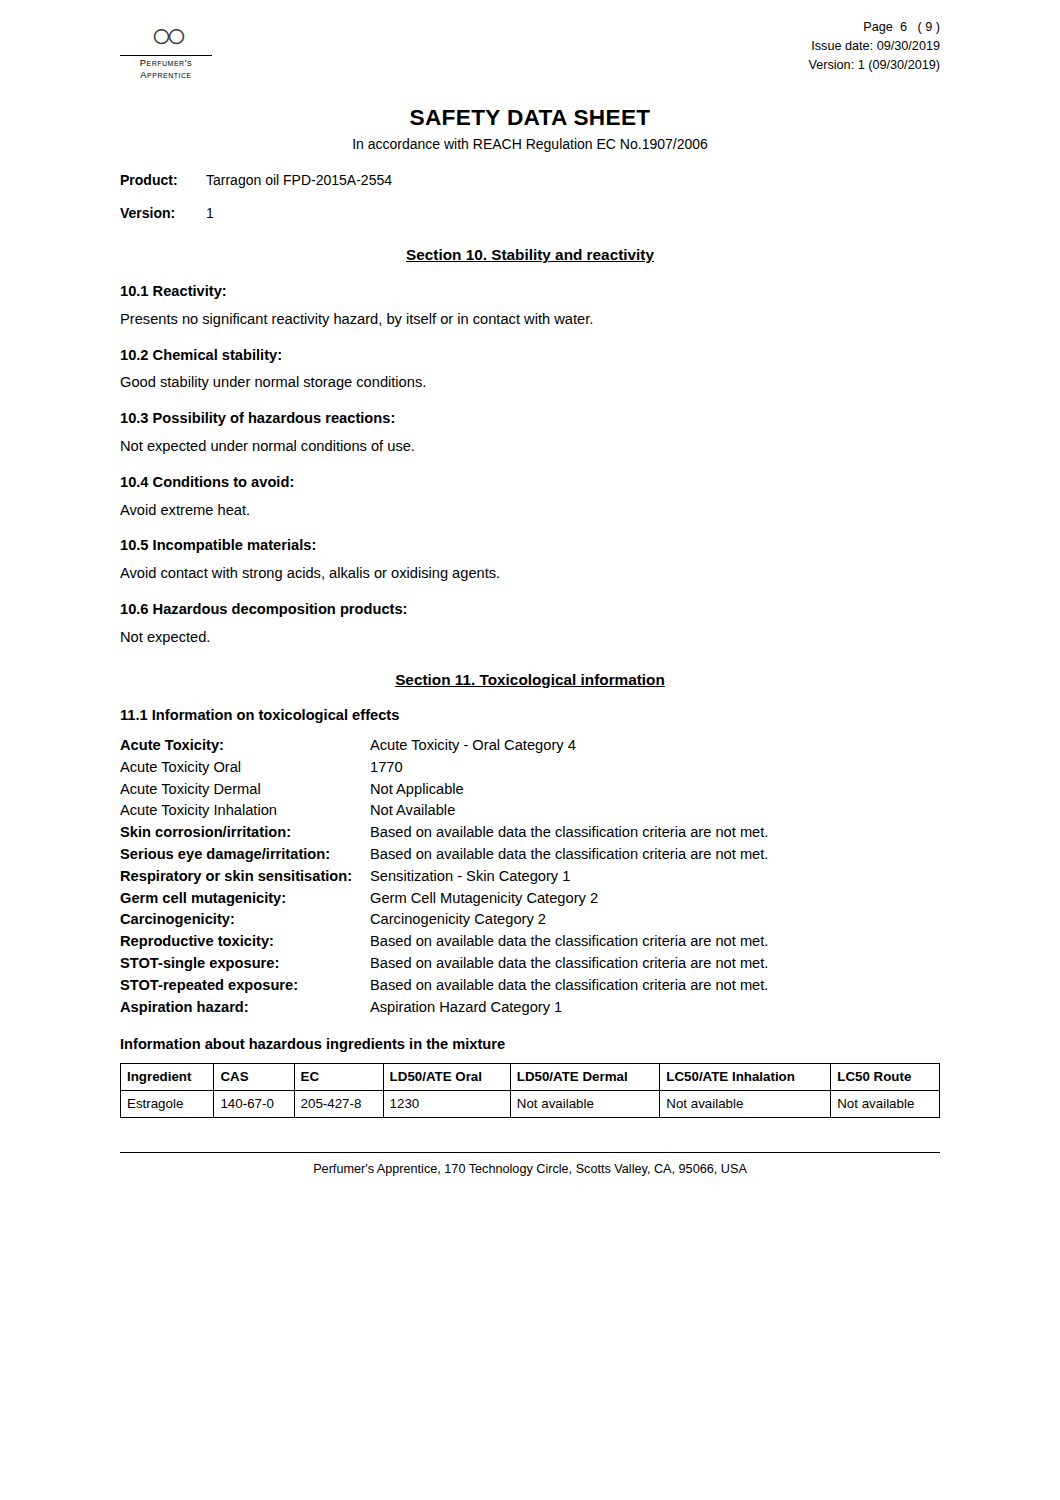○○
Perfumer's
Apprentice
Page 6 ( 9 )
Issue date: 09/30/2019
Version: 1 (09/30/2019)
SAFETY DATA SHEET
In accordance with REACH Regulation EC No.1907/2006
Product: Tarragon oil FPD-2015A-2554
Version: 1
Section 10. Stability and reactivity
10.1 Reactivity:
Presents no significant reactivity hazard, by itself or in contact with water.
10.2 Chemical stability:
Good stability under normal storage conditions.
10.3 Possibility of hazardous reactions:
Not expected under normal conditions of use.
10.4 Conditions to avoid:
Avoid extreme heat.
10.5 Incompatible materials:
Avoid contact with strong acids, alkalis or oxidising agents.
10.6 Hazardous decomposition products:
Not expected.
Section 11. Toxicological information
11.1 Information on toxicological effects
Acute Toxicity:
Acute Toxicity - Oral Category 4
Acute Toxicity Oral
1770
Acute Toxicity Dermal
Not Applicable
Acute Toxicity Inhalation
Not Available
Skin corrosion/irritation:
Based on available data the classification criteria are not met.
Serious eye damage/irritation:
Based on available data the classification criteria are not met.
Respiratory or skin sensitisation:
Sensitization - Skin Category 1
Germ cell mutagenicity:
Germ Cell Mutagenicity Category 2
Carcinogenicity:
Carcinogenicity Category 2
Reproductive toxicity:
Based on available data the classification criteria are not met.
STOT-single exposure:
Based on available data the classification criteria are not met.
STOT-repeated exposure:
Based on available data the classification criteria are not met.
Aspiration hazard:
Aspiration Hazard Category 1
Information about hazardous ingredients in the mixture
| Ingredient | CAS | EC | LD50/ATE Oral | LD50/ATE Dermal | LC50/ATE Inhalation | LC50 Route |
| --- | --- | --- | --- | --- | --- | --- |
| Estragole | 140-67-0 | 205-427-8 | 1230 | Not available | Not available | Not available |
Perfumer's Apprentice, 170 Technology Circle, Scotts Valley, CA, 95066, USA